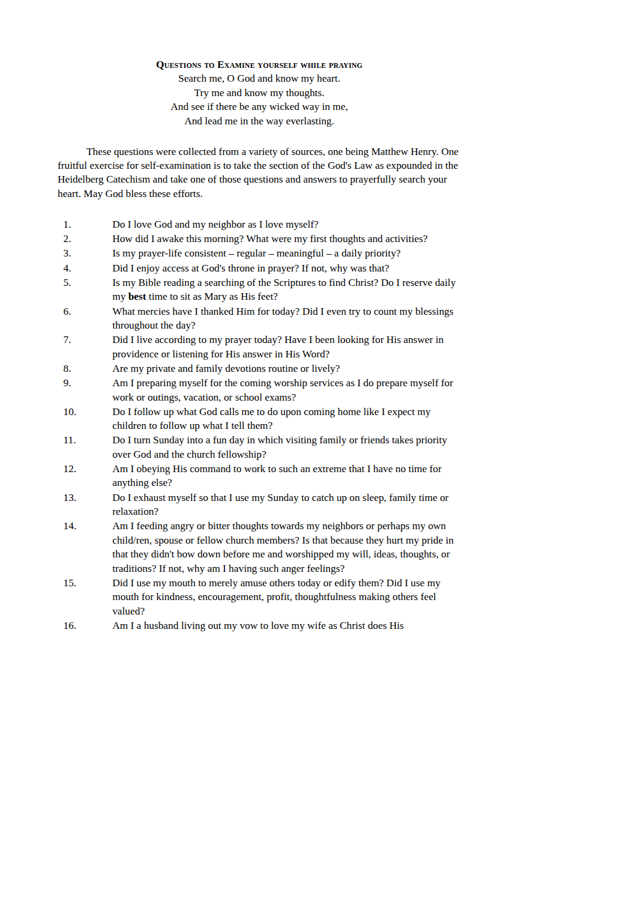Questions to Examine yourself while praying
Search me, O God and know my heart.
Try me and know my thoughts.
And see if there be any wicked way in me,
And lead me in the way everlasting.
These questions were collected from a variety of sources, one being Matthew Henry. One fruitful exercise for self-examination is to take the section of the God's Law as expounded in the Heidelberg Catechism and take one of those questions and answers to prayerfully search your heart. May God bless these efforts.
Do I love God and my neighbor as I love myself?
How did I awake this morning? What were my first thoughts and activities?
Is my prayer-life consistent – regular – meaningful – a daily priority?
Did I enjoy access at God's throne in prayer? If not, why was that?
Is my Bible reading a searching of the Scriptures to find Christ? Do I reserve daily my best time to sit as Mary as His feet?
What mercies have I thanked Him for today? Did I even try to count my blessings throughout the day?
Did I live according to my prayer today? Have I been looking for His answer in providence or listening for His answer in His Word?
Are my private and family devotions routine or lively?
Am I preparing myself for the coming worship services as I do prepare myself for work or outings, vacation, or school exams?
Do I follow up what God calls me to do upon coming home like I expect my children to follow up what I tell them?
Do I turn Sunday into a fun day in which visiting family or friends takes priority over God and the church fellowship?
Am I obeying His command to work to such an extreme that I have no time for anything else?
Do I exhaust myself so that I use my Sunday to catch up on sleep, family time or relaxation?
Am I feeding angry or bitter thoughts towards my neighbors or perhaps my own child/ren, spouse or fellow church members? Is that because they hurt my pride in that they didn't bow down before me and worshipped my will, ideas, thoughts, or traditions? If not, why am I having such anger feelings?
Did I use my mouth to merely amuse others today or edify them? Did I use my mouth for kindness, encouragement, profit, thoughtfulness making others feel valued?
Am I a husband living out my vow to love my wife as Christ does His